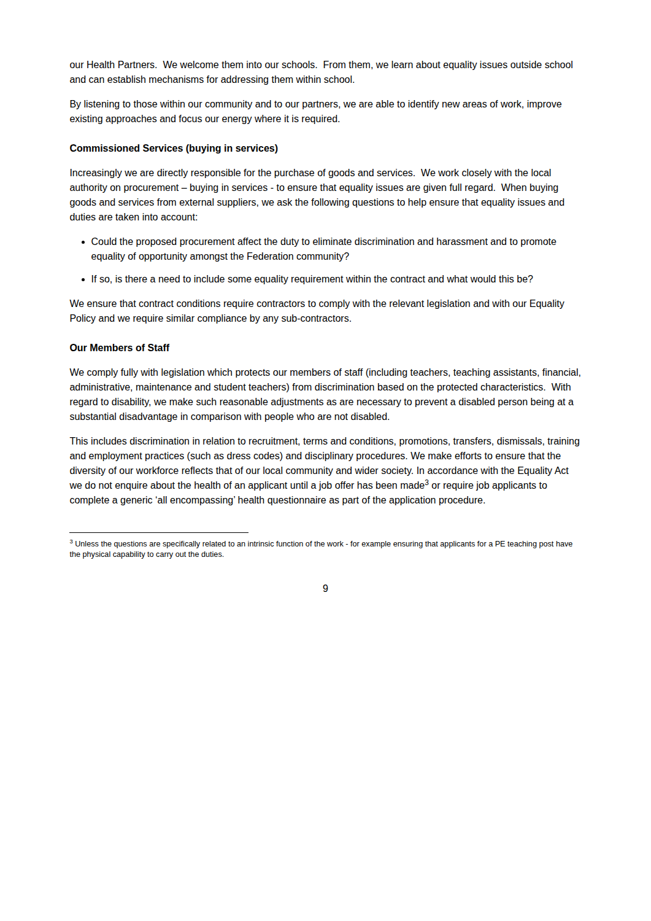our Health Partners. We welcome them into our schools. From them, we learn about equality issues outside school and can establish mechanisms for addressing them within school.
By listening to those within our community and to our partners, we are able to identify new areas of work, improve existing approaches and focus our energy where it is required.
Commissioned Services (buying in services)
Increasingly we are directly responsible for the purchase of goods and services. We work closely with the local authority on procurement – buying in services - to ensure that equality issues are given full regard. When buying goods and services from external suppliers, we ask the following questions to help ensure that equality issues and duties are taken into account:
Could the proposed procurement affect the duty to eliminate discrimination and harassment and to promote equality of opportunity amongst the Federation community?
If so, is there a need to include some equality requirement within the contract and what would this be?
We ensure that contract conditions require contractors to comply with the relevant legislation and with our Equality Policy and we require similar compliance by any sub-contractors.
Our Members of Staff
We comply fully with legislation which protects our members of staff (including teachers, teaching assistants, financial, administrative, maintenance and student teachers) from discrimination based on the protected characteristics. With regard to disability, we make such reasonable adjustments as are necessary to prevent a disabled person being at a substantial disadvantage in comparison with people who are not disabled.
This includes discrimination in relation to recruitment, terms and conditions, promotions, transfers, dismissals, training and employment practices (such as dress codes) and disciplinary procedures. We make efforts to ensure that the diversity of our workforce reflects that of our local community and wider society. In accordance with the Equality Act we do not enquire about the health of an applicant until a job offer has been made3 or require job applicants to complete a generic ‘all encompassing’ health questionnaire as part of the application procedure.
3 Unless the questions are specifically related to an intrinsic function of the work - for example ensuring that applicants for a PE teaching post have the physical capability to carry out the duties.
9